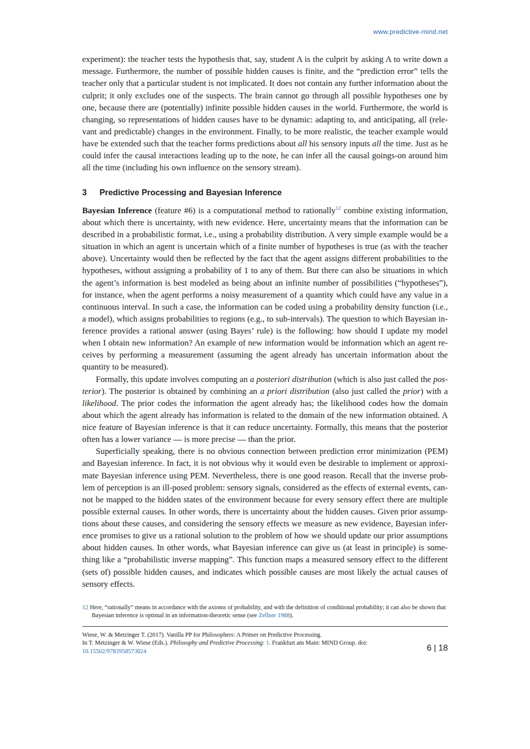www.predictive-mind.net
experiment): the teacher tests the hypothesis that, say, student A is the culprit by asking A to write down a message. Furthermore, the number of possible hidden causes is finite, and the “prediction error” tells the teacher only that a particular student is not implicated. It does not contain any further information about the culprit; it only excludes one of the suspects. The brain cannot go through all possible hypotheses one by one, because there are (potentially) infinite possible hidden causes in the world. Furthermore, the world is changing, so representations of hidden causes have to be dynamic: adapting to, and anticipating, all (relevant and predictable) changes in the environment. Finally, to be more realistic, the teacher example would have be extended such that the teacher forms predictions about all his sensory inputs all the time. Just as he could infer the causal interactions leading up to the note, he can infer all the causal goings-on around him all the time (including his own influence on the sensory stream).
3 Predictive Processing and Bayesian Inference
Bayesian Inference (feature #6) is a computational method to rationally12 combine existing information, about which there is uncertainty, with new evidence. Here, uncertainty means that the information can be described in a probabilistic format, i.e., using a probability distribution. A very simple example would be a situation in which an agent is uncertain which of a finite number of hypotheses is true (as with the teacher above). Uncertainty would then be reflected by the fact that the agent assigns different probabilities to the hypotheses, without assigning a probability of 1 to any of them. But there can also be situations in which the agent’s information is best modeled as being about an infinite number of possibilities (“hypotheses”), for instance, when the agent performs a noisy measurement of a quantity which could have any value in a continuous interval. In such a case, the information can be coded using a probability density function (i.e., a model), which assigns probabilities to regions (e.g., to sub-intervals). The question to which Bayesian inference provides a rational answer (using Bayes’ rule) is the following: how should I update my model when I obtain new information? An example of new information would be information which an agent receives by performing a measurement (assuming the agent already has uncertain information about the quantity to be measured).
Formally, this update involves computing an a posteriori distribution (which is also just called the posterior). The posterior is obtained by combining an a priori distribution (also just called the prior) with a likelihood. The prior codes the information the agent already has; the likelihood codes how the domain about which the agent already has information is related to the domain of the new information obtained. A nice feature of Bayesian inference is that it can reduce uncertainty. Formally, this means that the posterior often has a lower variance — is more precise — than the prior.
Superficially speaking, there is no obvious connection between prediction error minimization (PEM) and Bayesian inference. In fact, it is not obvious why it would even be desirable to implement or approximate Bayesian inference using PEM. Nevertheless, there is one good reason. Recall that the inverse problem of perception is an ill-posed problem: sensory signals, considered as the effects of external events, cannot be mapped to the hidden states of the environment because for every sensory effect there are multiple possible external causes. In other words, there is uncertainty about the hidden causes. Given prior assumptions about these causes, and considering the sensory effects we measure as new evidence, Bayesian inference promises to give us a rational solution to the problem of how we should update our prior assumptions about hidden causes. In other words, what Bayesian inference can give us (at least in principle) is something like a “probabilistic inverse mapping”. This function maps a measured sensory effect to the different (sets of) possible hidden causes, and indicates which possible causes are most likely the actual causes of sensory effects.
12 Here, “rationally” means in accordance with the axioms of probability, and with the definition of conditional probability; it can also be shown that Bayesian inference is optimal in an information-theoretic sense (see Zellner 1988).
Wiese, W. & Metzinger T. (2017). Vanilla PP for Philosophers: A Primer on Predictive Processing.
In T. Metzinger & W. Wiese (Eds.). Philosophy and Predictive Processing: 1. Frankfurt am Main: MIND Group. doi: 10.15502/9783958573024
6 | 18